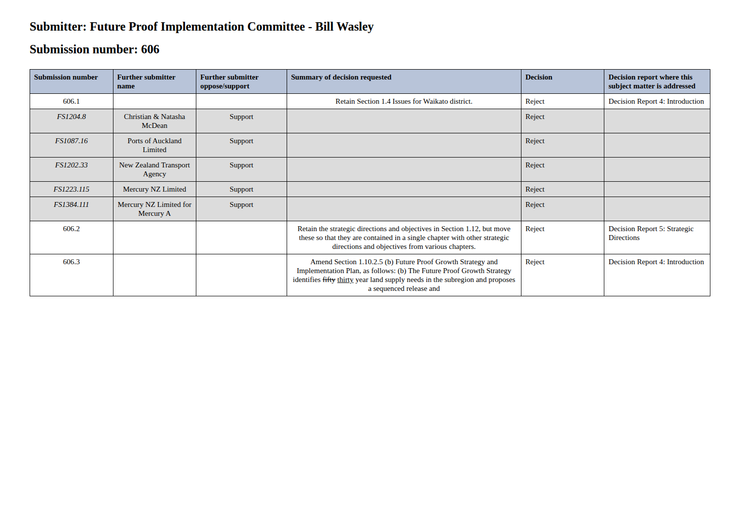Submitter: Future Proof Implementation Committee - Bill Wasley
Submission number: 606
| Submission number | Further submitter name | Further submitter oppose/support | Summary of decision requested | Decision | Decision report where this subject matter is addressed |
| --- | --- | --- | --- | --- | --- |
| 606.1 | | | Retain Section 1.4 Issues for Waikato district. | Reject | Decision Report 4: Introduction |
| FS1204.8 | Christian & Natasha McDean | Support | | Reject | |
| FS1087.16 | Ports of Auckland Limited | Support | | Reject | |
| FS1202.33 | New Zealand Transport Agency | Support | | Reject | |
| FS1223.115 | Mercury NZ Limited | Support | | Reject | |
| FS1384.111 | Mercury NZ Limited for Mercury A | Support | | Reject | |
| 606.2 | | | Retain the strategic directions and objectives in Section 1.12, but move these so that they are contained in a single chapter with other strategic directions and objectives from various chapters. | Reject | Decision Report 5: Strategic Directions |
| 606.3 | | | Amend Section 1.10.2.5 (b) Future Proof Growth Strategy and Implementation Plan, as follows: (b) The Future Proof Growth Strategy identifies fifty thirty year land supply needs in the subregion and proposes a sequenced release and | Reject | Decision Report 4: Introduction |